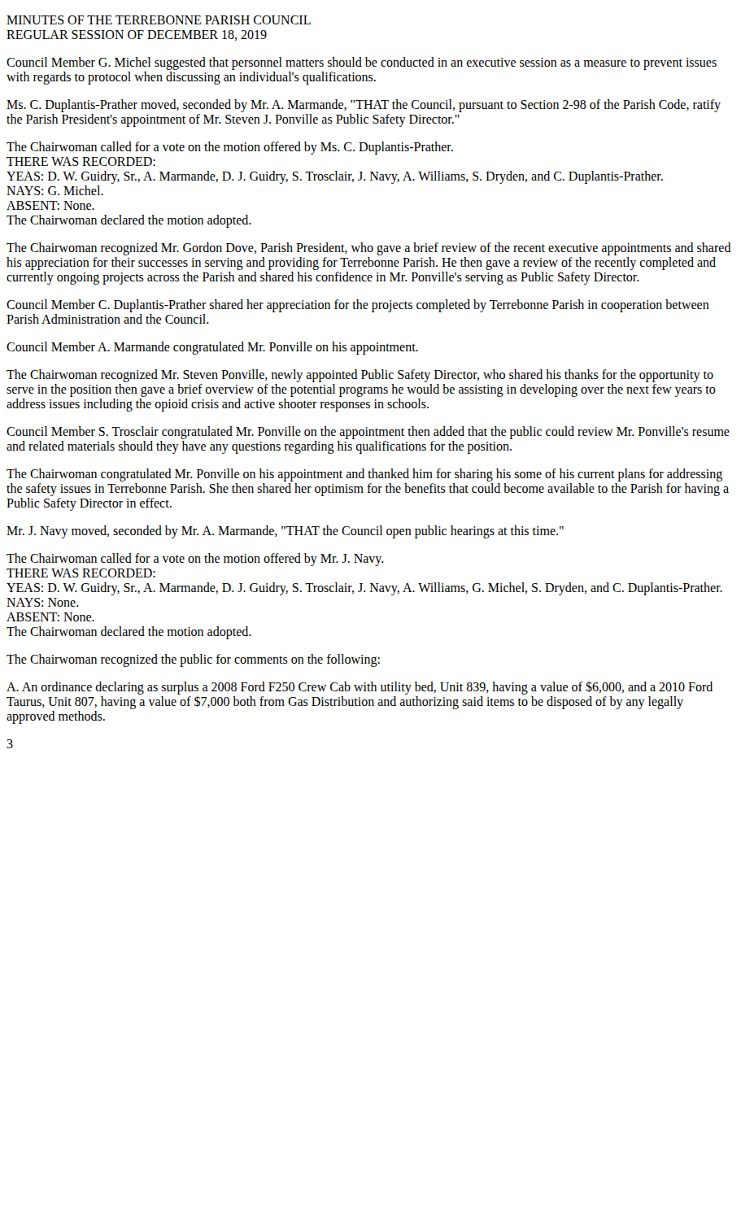MINUTES OF THE TERREBONNE PARISH COUNCIL
REGULAR SESSION OF DECEMBER 18, 2019
Council Member G. Michel suggested that personnel matters should be conducted in an executive session as a measure to prevent issues with regards to protocol when discussing an individual's qualifications.
Ms. C. Duplantis-Prather moved, seconded by Mr. A. Marmande, "THAT the Council, pursuant to Section 2-98 of the Parish Code, ratify the Parish President's appointment of Mr. Steven J. Ponville as Public Safety Director."
The Chairwoman called for a vote on the motion offered by Ms. C. Duplantis-Prather.
THERE WAS RECORDED:
YEAS: D. W. Guidry, Sr., A. Marmande, D. J. Guidry, S. Trosclair, J. Navy, A. Williams, S. Dryden, and C. Duplantis-Prather.
NAYS: G. Michel.
ABSENT: None.
The Chairwoman declared the motion adopted.
The Chairwoman recognized Mr. Gordon Dove, Parish President, who gave a brief review of the recent executive appointments and shared his appreciation for their successes in serving and providing for Terrebonne Parish. He then gave a review of the recently completed and currently ongoing projects across the Parish and shared his confidence in Mr. Ponville's serving as Public Safety Director.
Council Member C. Duplantis-Prather shared her appreciation for the projects completed by Terrebonne Parish in cooperation between Parish Administration and the Council.
Council Member A. Marmande congratulated Mr. Ponville on his appointment.
The Chairwoman recognized Mr. Steven Ponville, newly appointed Public Safety Director, who shared his thanks for the opportunity to serve in the position then gave a brief overview of the potential programs he would be assisting in developing over the next few years to address issues including the opioid crisis and active shooter responses in schools.
Council Member S. Trosclair congratulated Mr. Ponville on the appointment then added that the public could review Mr. Ponville's resume and related materials should they have any questions regarding his qualifications for the position.
The Chairwoman congratulated Mr. Ponville on his appointment and thanked him for sharing his some of his current plans for addressing the safety issues in Terrebonne Parish. She then shared her optimism for the benefits that could become available to the Parish for having a Public Safety Director in effect.
Mr. J. Navy moved, seconded by Mr. A. Marmande, "THAT the Council open public hearings at this time."
The Chairwoman called for a vote on the motion offered by Mr. J. Navy.
THERE WAS RECORDED:
YEAS: D. W. Guidry, Sr., A. Marmande, D. J. Guidry, S. Trosclair, J. Navy, A. Williams, G. Michel, S. Dryden, and C. Duplantis-Prather.
NAYS: None.
ABSENT: None.
The Chairwoman declared the motion adopted.
The Chairwoman recognized the public for comments on the following:
A. An ordinance declaring as surplus a 2008 Ford F250 Crew Cab with utility bed, Unit 839, having a value of $6,000, and a 2010 Ford Taurus, Unit 807, having a value of $7,000 both from Gas Distribution and authorizing said items to be disposed of by any legally approved methods.
3